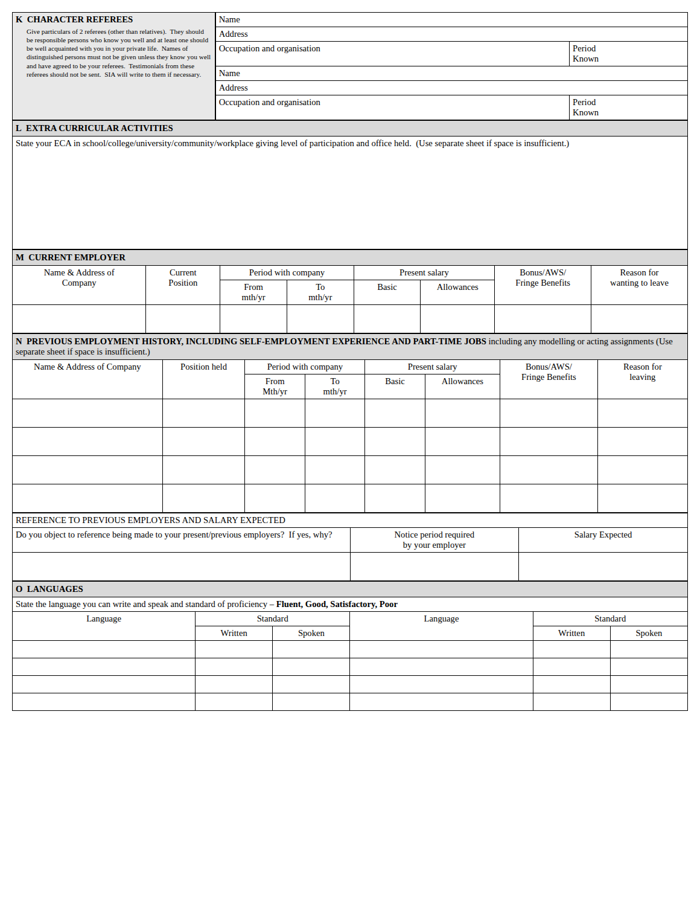| K CHARACTER REFEREES Give particulars of 2 referees (other than relatives). They should be responsible persons who know you well and at least one should be well acquainted with you in your private life. Names of distinguished persons must not be given unless they know you well and have agreed to be your referees. Testimonials from these referees should not be sent. SIA will write to them if necessary. | / Name / / Address / / Occupation and organisation / Period Known / / Name / / Address / / Occupation and organisation / Period Known / |
| L EXTRA CURRICULAR ACTIVITIES |
| State your ECA in school/college/university/community/workplace giving level of participation and office held. (Use separate sheet if space is insufficient.) |
| M CURRENT EMPLOYER |
| Name & Address of Company | Current Position | Period with company | Present salary | Bonus/AWS/ Fringe Benefits | Reason for wanting to leave |
| From mth/yr | To mth/yr | Basic | Allowances |
| N PREVIOUS EMPLOYMENT HISTORY, INCLUDING SELF-EMPLOYMENT EXPERIENCE AND PART-TIME JOBS including any modelling or acting assignments (Use separate sheet if space is insufficient.) |
| Name & Address of Company | Position held | Period with company | Present salary | Bonus/AWS/ Fringe Benefits | Reason for leaving |
| From Mth/yr | To mth/yr | Basic | Allowances |
| REFERENCE TO PREVIOUS EMPLOYERS AND SALARY EXPECTED |
| Do you object to reference being made to your present/previous employers? If yes, why? | Notice period required by your employer | Salary Expected |
| O LANGUAGES |
| State the language you can write and speak and standard of proficiency – Fluent, Good, Satisfactory, Poor |
| Language | Standard | Language | Standard |
| Written | Spoken | Written | Spoken |